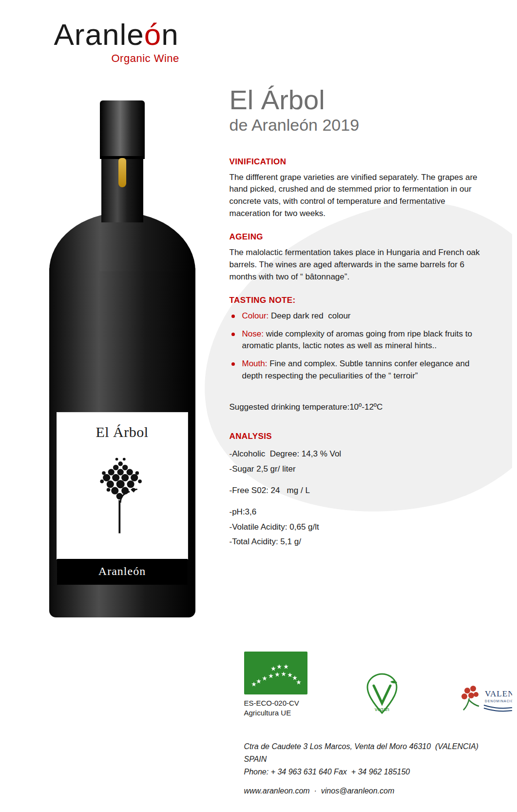Aranleón
Organic Wine
El Árbol
Aranleón
El Árbol
de Aranleón 2019
VINIFICATION
The diffferent grape varieties are vinified separately. The grapes are hand picked, crushed and de stemmed prior to fermentation in our concrete vats, with control of temperature and fermentative maceration for two weeks.
AGEING
The malolactic fermentation takes place in Hungaria and French oak barrels. The wines are aged afterwards in the same barrels for 6 months with two of “ bâtonnage”.
TASTING NOTE:
Colour: Deep dark red colour
Nose: wide complexity of aromas going from ripe black fruits to aromatic plants, lactic notes as well as mineral hints..
Mouth: Fine and complex. Subtle tannins confer elegance and depth respecting the peculiarities of the “ terroir”
Suggested drinking temperature:10º-12ºC
ANALYSIS
-Alcoholic Degree: 14,3 % Vol
-Sugar 2,5 gr/ liter
-Free S02: 24 mg / L
-pH:3,6
-Volatile Acidity: 0,65 g/lt
-Total Acidity: 5,1 g/
ES-ECO-020-CV
Agricultura UE
vegan
VALENCIA DENOMINACIÓN DE ORIGEN
Ctra de Caudete 3 Los Marcos, Venta del Moro 46310 (VALENCIA) SPAIN
Phone: + 34 963 631 640 Fax + 34 962 185150
www.aranleon.com · vinos@aranleon.com